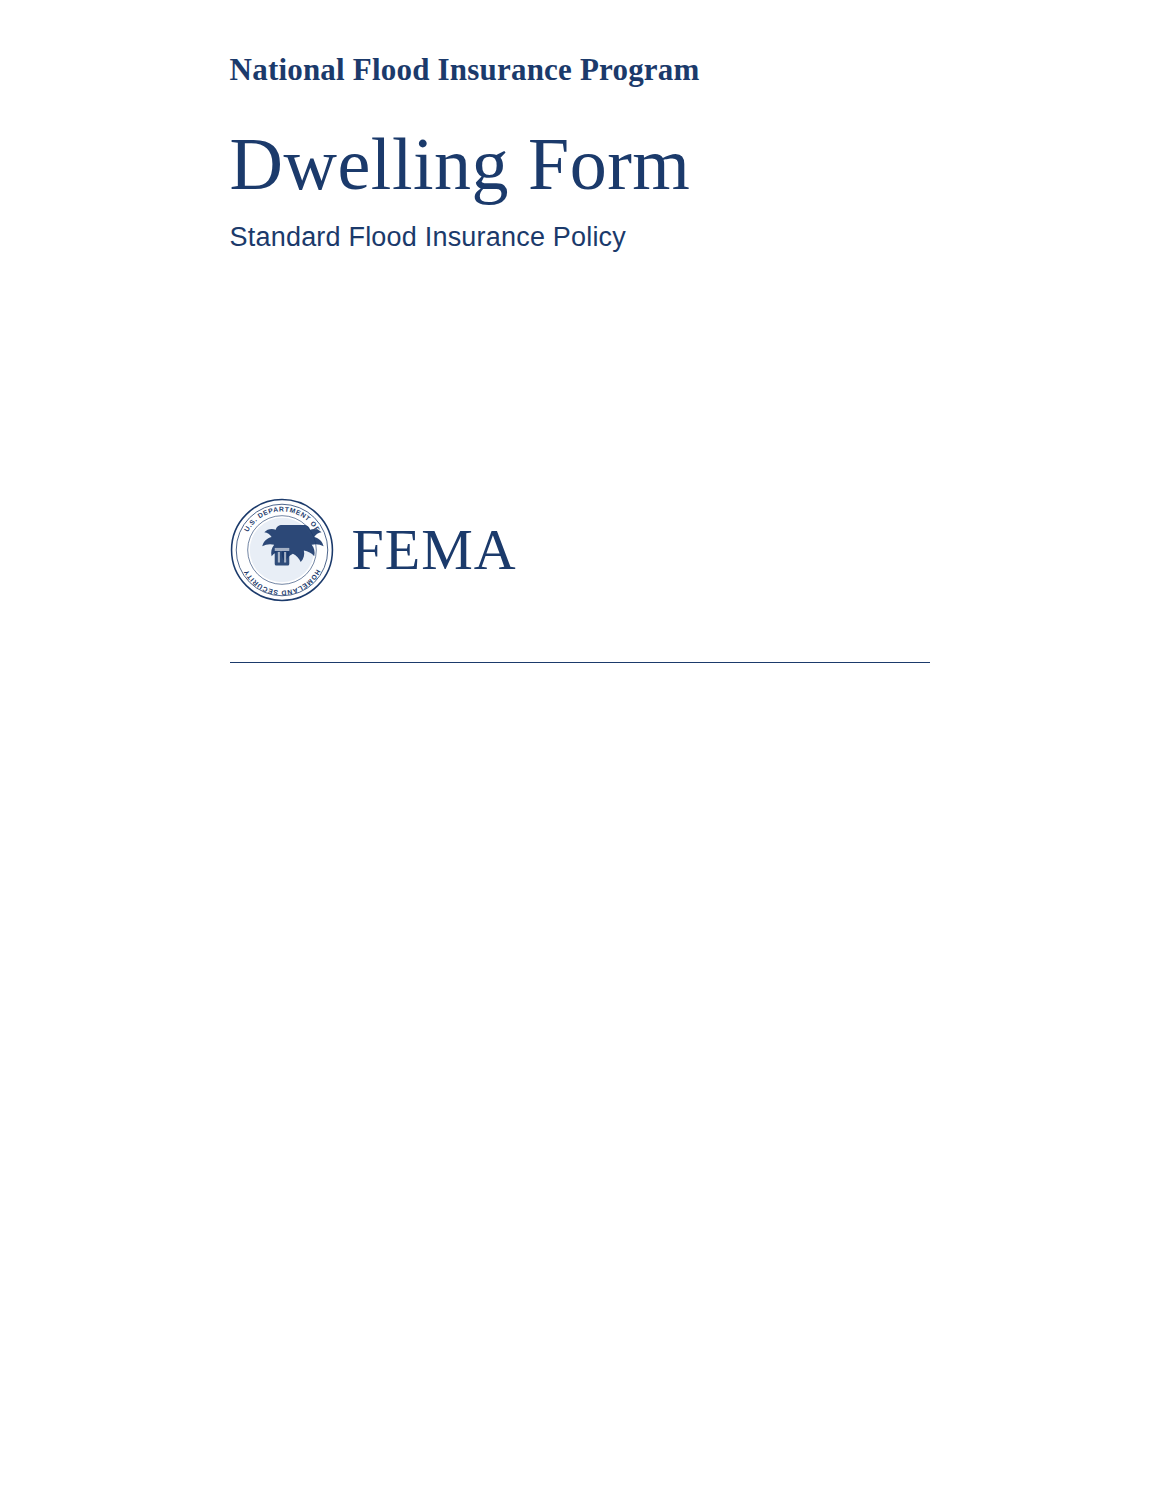National Flood Insurance Program
Dwelling Form
Standard Flood Insurance Policy
U.S. DEPARTMENT OF HOMELAND SECURITY FEMA